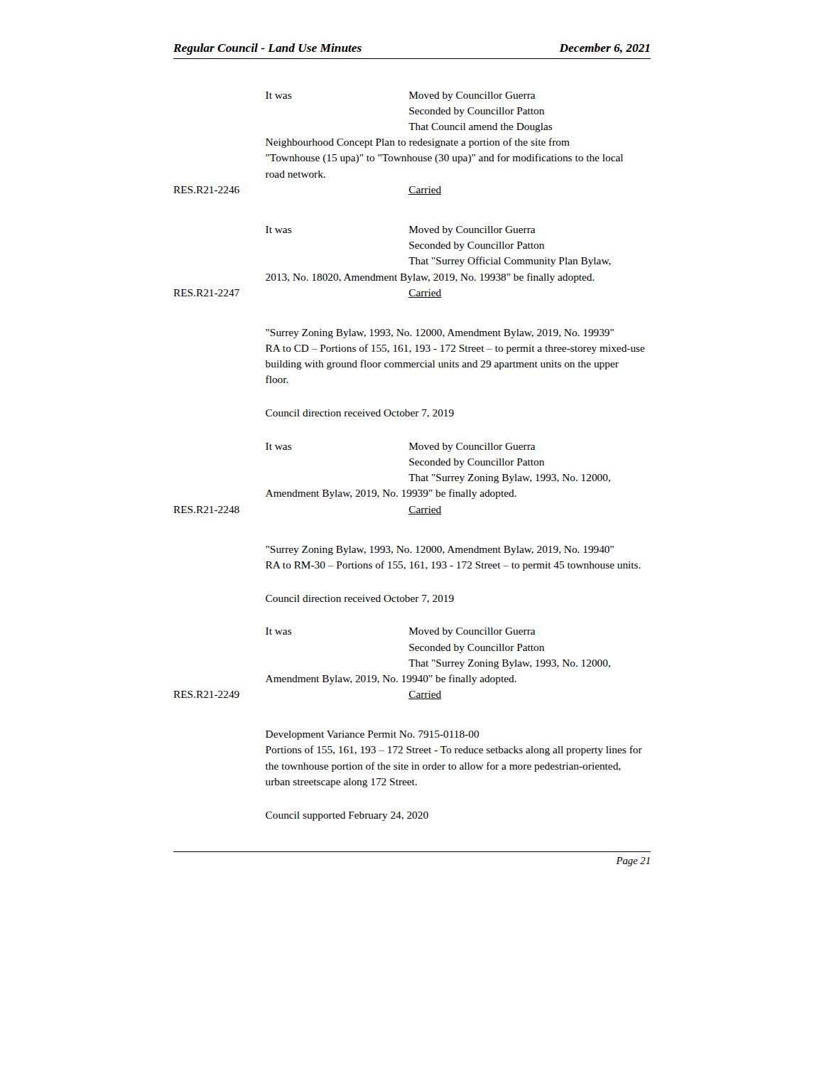Regular Council - Land Use Minutes December 6, 2021
It was
Moved by Councillor Guerra
Seconded by Councillor Patton
That Council amend the Douglas
Neighbourhood Concept Plan to redesignate a portion of the site from
"Townhouse (15 upa)" to "Townhouse (30 upa)" and for modifications to the local
road network.
RES.R21-2246
Carried
It was
Moved by Councillor Guerra
Seconded by Councillor Patton
That "Surrey Official Community Plan Bylaw,
2013, No. 18020, Amendment Bylaw, 2019, No. 19938" be finally adopted.
RES.R21-2247
Carried
"Surrey Zoning Bylaw, 1993, No. 12000, Amendment Bylaw, 2019, No. 19939"
RA to CD – Portions of 155, 161, 193 - 172 Street – to permit a three-storey mixed-use
building with ground floor commercial units and 29 apartment units on the upper
floor.
Council direction received October 7, 2019
It was
Moved by Councillor Guerra
Seconded by Councillor Patton
That "Surrey Zoning Bylaw, 1993, No. 12000,
Amendment Bylaw, 2019, No. 19939" be finally adopted.
RES.R21-2248
Carried
"Surrey Zoning Bylaw, 1993, No. 12000, Amendment Bylaw, 2019, No. 19940"
RA to RM-30 – Portions of 155, 161, 193 - 172 Street – to permit 45 townhouse units.
Council direction received October 7, 2019
It was
Moved by Councillor Guerra
Seconded by Councillor Patton
That "Surrey Zoning Bylaw, 1993, No. 12000,
Amendment Bylaw, 2019, No. 19940" be finally adopted.
RES.R21-2249
Carried
Development Variance Permit No. 7915-0118-00
Portions of 155, 161, 193 – 172 Street - To reduce setbacks along all property lines for
the townhouse portion of the site in order to allow for a more pedestrian-oriented,
urban streetscape along 172 Street.
Council supported February 24, 2020
Page 21